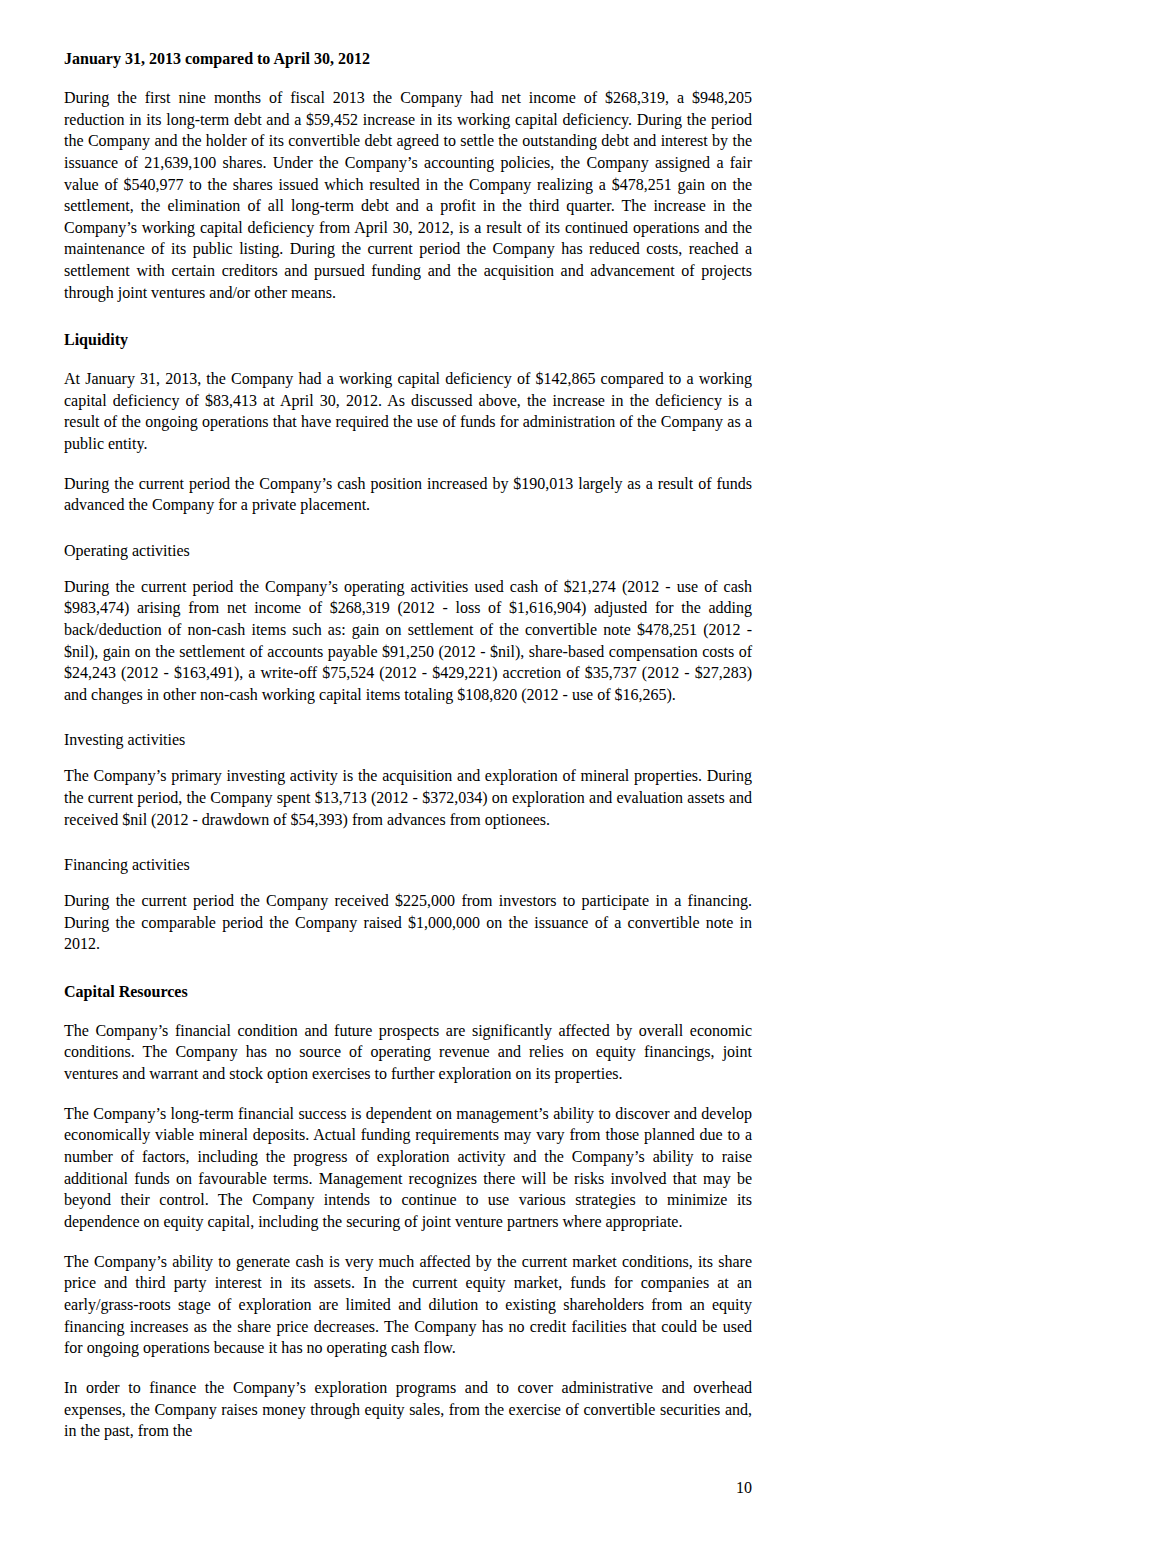January 31, 2013 compared to April 30, 2012
During the first nine months of fiscal 2013 the Company had net income of $268,319, a $948,205 reduction in its long-term debt and a $59,452 increase in its working capital deficiency. During the period the Company and the holder of its convertible debt agreed to settle the outstanding debt and interest by the issuance of 21,639,100 shares. Under the Company’s accounting policies, the Company assigned a fair value of $540,977 to the shares issued which resulted in the Company realizing a $478,251 gain on the settlement, the elimination of all long-term debt and a profit in the third quarter. The increase in the Company’s working capital deficiency from April 30, 2012, is a result of its continued operations and the maintenance of its public listing. During the current period the Company has reduced costs, reached a settlement with certain creditors and pursued funding and the acquisition and advancement of projects through joint ventures and/or other means.
Liquidity
At January 31, 2013, the Company had a working capital deficiency of $142,865 compared to a working capital deficiency of $83,413 at April 30, 2012. As discussed above, the increase in the deficiency is a result of the ongoing operations that have required the use of funds for administration of the Company as a public entity.
During the current period the Company’s cash position increased by $190,013 largely as a result of funds advanced the Company for a private placement.
Operating activities
During the current period the Company’s operating activities used cash of $21,274 (2012 - use of cash $983,474) arising from net income of $268,319 (2012 - loss of $1,616,904) adjusted for the adding back/deduction of non-cash items such as: gain on settlement of the convertible note $478,251 (2012 - $nil), gain on the settlement of accounts payable $91,250 (2012 - $nil), share-based compensation costs of $24,243 (2012 - $163,491), a write-off $75,524 (2012 - $429,221) accretion of $35,737 (2012 - $27,283) and changes in other non-cash working capital items totaling $108,820 (2012 - use of $16,265).
Investing activities
The Company’s primary investing activity is the acquisition and exploration of mineral properties. During the current period, the Company spent $13,713 (2012 - $372,034) on exploration and evaluation assets and received $nil (2012 - drawdown of $54,393) from advances from optionees.
Financing activities
During the current period the Company received $225,000 from investors to participate in a financing. During the comparable period the Company raised $1,000,000 on the issuance of a convertible note in 2012.
Capital Resources
The Company’s financial condition and future prospects are significantly affected by overall economic conditions. The Company has no source of operating revenue and relies on equity financings, joint ventures and warrant and stock option exercises to further exploration on its properties.
The Company’s long-term financial success is dependent on management’s ability to discover and develop economically viable mineral deposits. Actual funding requirements may vary from those planned due to a number of factors, including the progress of exploration activity and the Company’s ability to raise additional funds on favourable terms. Management recognizes there will be risks involved that may be beyond their control. The Company intends to continue to use various strategies to minimize its dependence on equity capital, including the securing of joint venture partners where appropriate.
The Company’s ability to generate cash is very much affected by the current market conditions, its share price and third party interest in its assets. In the current equity market, funds for companies at an early/grass-roots stage of exploration are limited and dilution to existing shareholders from an equity financing increases as the share price decreases. The Company has no credit facilities that could be used for ongoing operations because it has no operating cash flow.
In order to finance the Company’s exploration programs and to cover administrative and overhead expenses, the Company raises money through equity sales, from the exercise of convertible securities and, in the past, from the
10